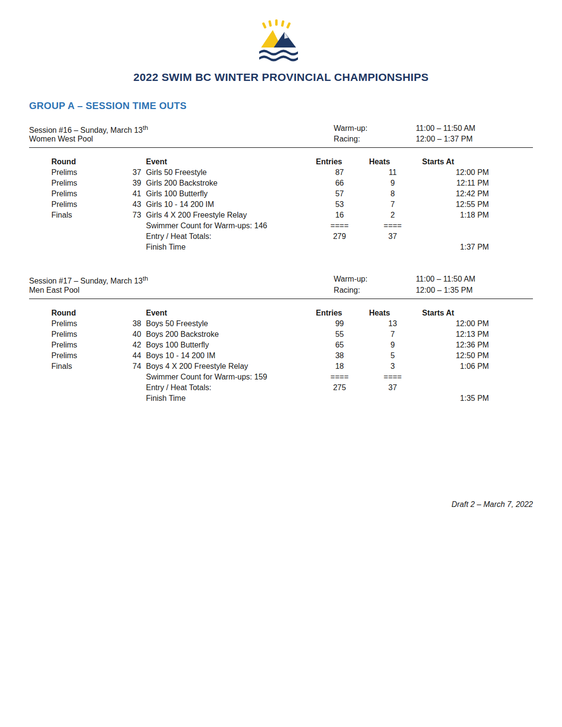2022 SWIM BC WINTER PROVINCIAL CHAMPIONSHIPS
GROUP A – SESSION TIME OUTS
| Session #16 – Sunday, March 13 th | Warm-up: | 11:00 – 11:50 AM |
| Women West Pool | Racing: | 12:00 – 1:37 PM |
| Round | | Event | Entries | Heats | Starts At |
| --- | --- | --- | --- | --- | --- |
| Prelims | 37 | Girls 50 Freestyle | 87 | 11 | 12:00 PM |
| Prelims | 39 | Girls 200 Backstroke | 66 | 9 | 12:11 PM |
| Prelims | 41 | Girls 100 Butterfly | 57 | 8 | 12:42 PM |
| Prelims | 43 | Girls 10 - 14 200 IM | 53 | 7 | 12:55 PM |
| Finals | 73 | Girls 4 X 200 Freestyle Relay | 16 | 2 | 1:18 PM |
| | | Swimmer Count for Warm-ups: 146 | ==== | ==== | |
| | | Entry / Heat Totals: | 279 | 37 | |
| | | Finish Time | | | 1:37 PM |
| Session #17 – Sunday, March 13 th | Warm-up: | 11:00 – 11:50 AM |
| Men East Pool | Racing: | 12:00 – 1:35 PM |
| Round | | Event | Entries | Heats | Starts At |
| --- | --- | --- | --- | --- | --- |
| Prelims | 38 | Boys 50 Freestyle | 99 | 13 | 12:00 PM |
| Prelims | 40 | Boys 200 Backstroke | 55 | 7 | 12:13 PM |
| Prelims | 42 | Boys 100 Butterfly | 65 | 9 | 12:36 PM |
| Prelims | 44 | Boys 10 - 14 200 IM | 38 | 5 | 12:50 PM |
| Finals | 74 | Boys 4 X 200 Freestyle Relay | 18 | 3 | 1:06 PM |
| | | Swimmer Count for Warm-ups: 159 | ==== | ==== | |
| | | Entry / Heat Totals: | 275 | 37 | |
| | | Finish Time | | | 1:35 PM |
Draft 2 – March 7, 2022